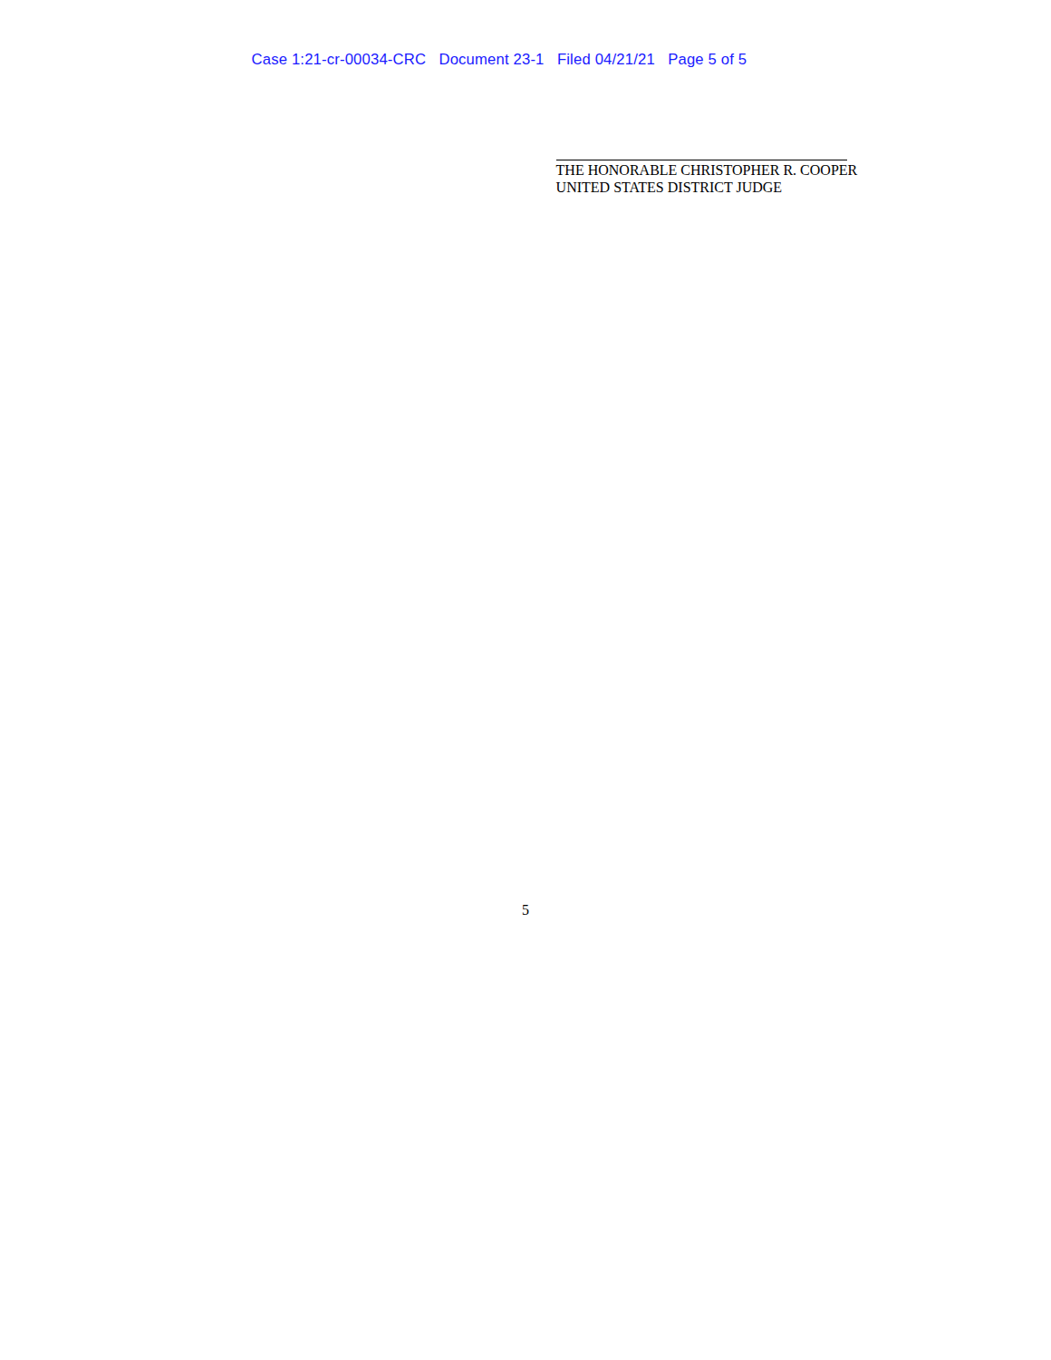Case 1:21-cr-00034-CRC Document 23-1 Filed 04/21/21 Page 5 of 5
THE HONORABLE CHRISTOPHER R. COOPER
UNITED STATES DISTRICT JUDGE
5